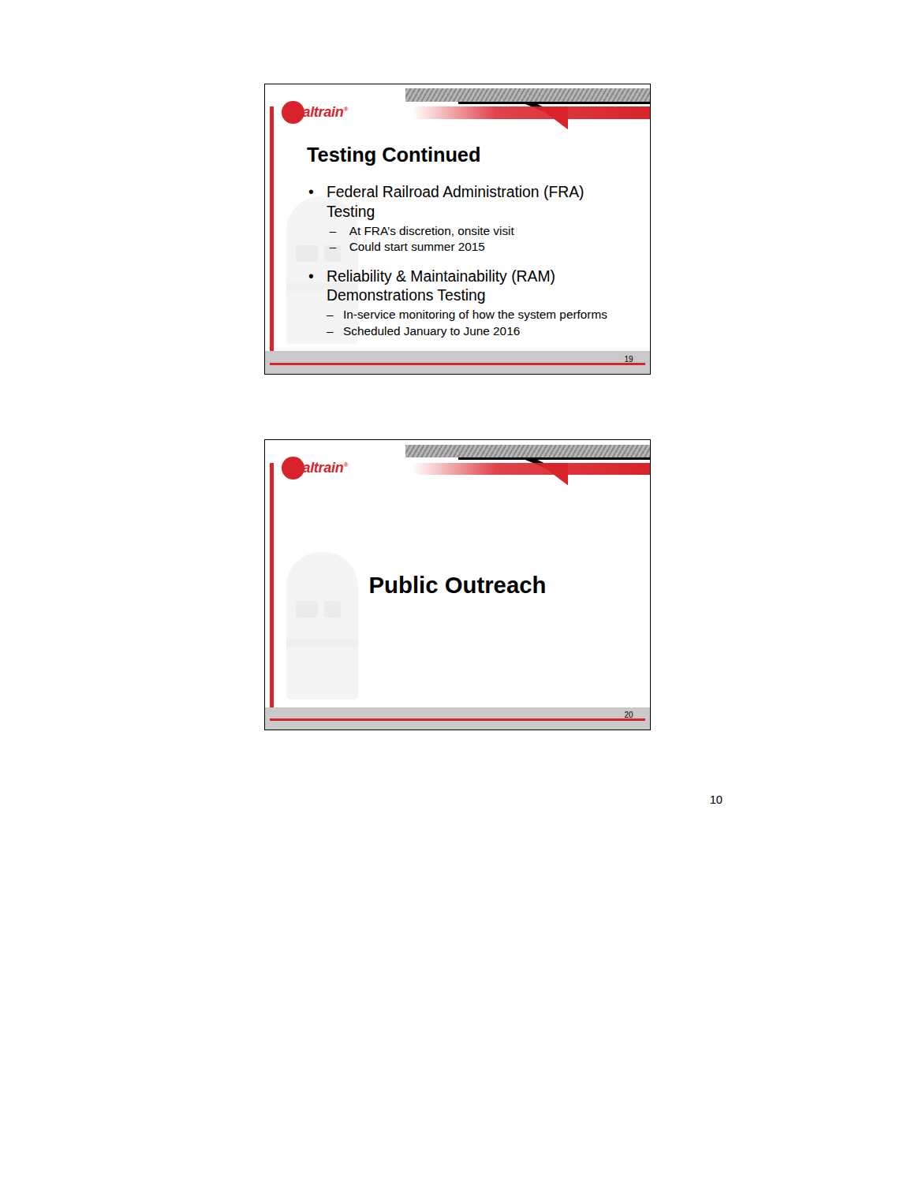Caltrain®
Testing Continued
Federal Railroad Administration (FRA) Testing
At FRA’s discretion, onsite visit
Could start summer 2015
Reliability & Maintainability (RAM) Demonstrations Testing
In-service monitoring of how the system performs
Scheduled January to June 2016
19
Caltrain®
Public Outreach
20
10